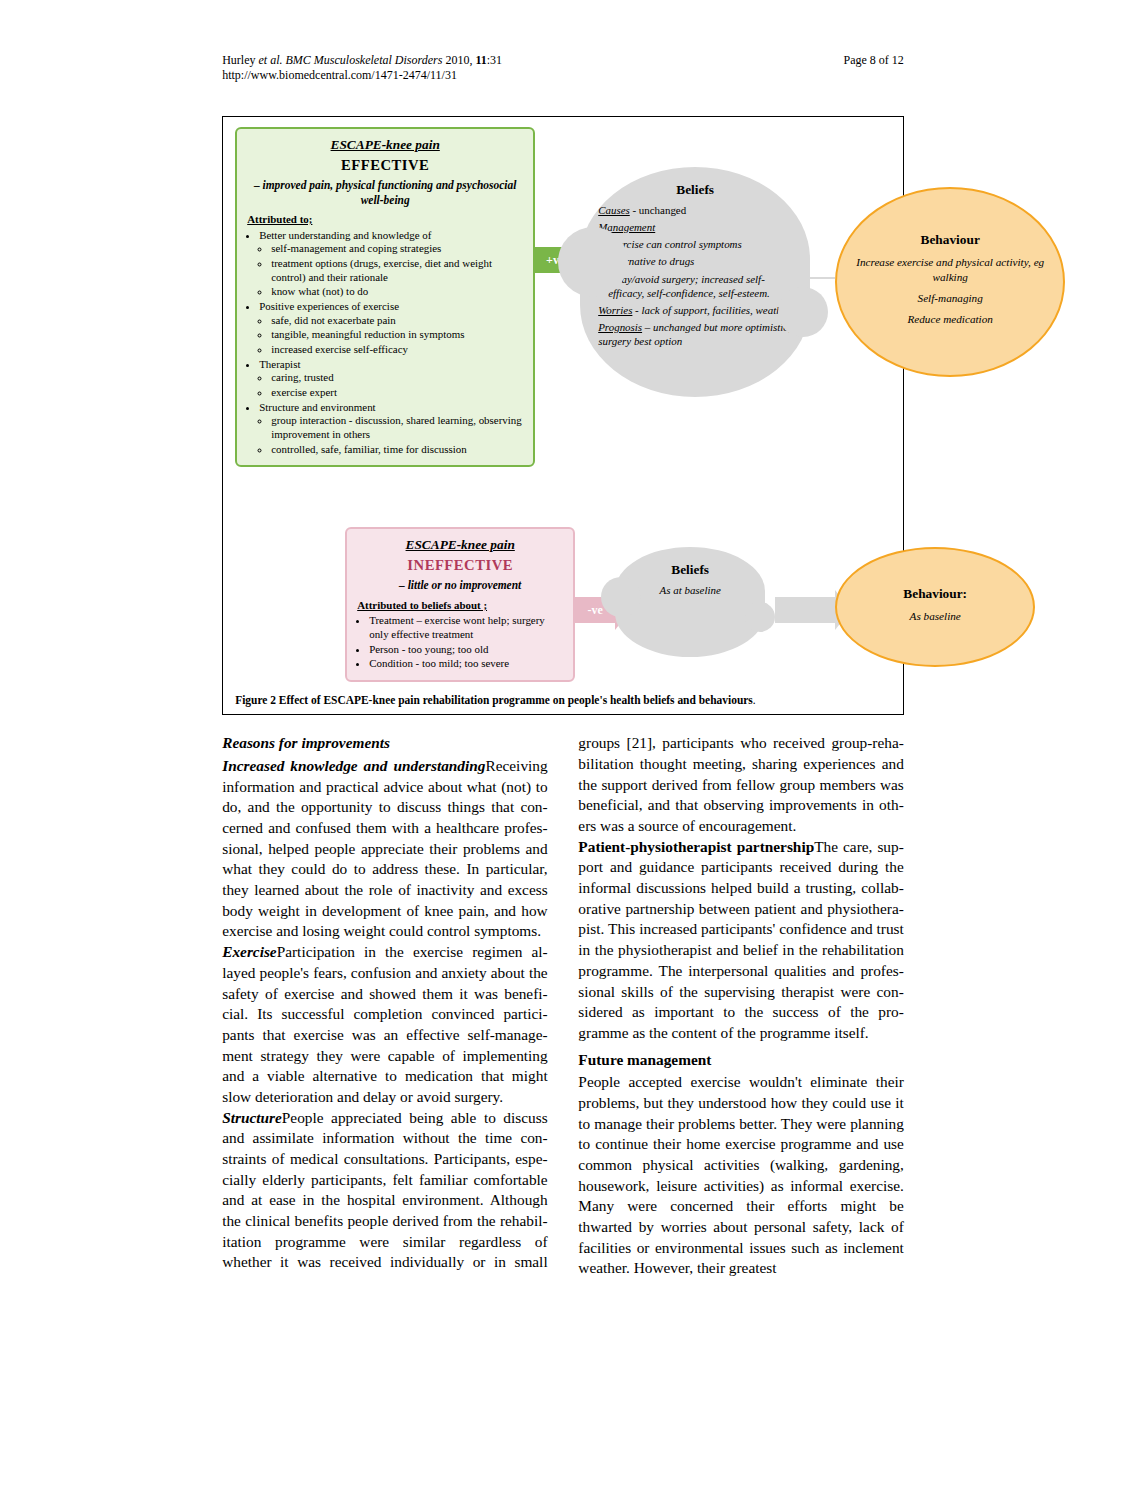Hurley et al. BMC Musculoskeletal Disorders 2010, 11:31
http://www.biomedcentral.com/1471-2474/11/31
Page 8 of 12
ESCAPE-knee pain
EFFECTIVE
– improved pain, physical functioning and psychosocial well-being
Attributed to;
Better understanding and knowledge of
self-management and coping strategies
treatment options (drugs, exercise, diet and weight control) and their rationale
know what (not) to do
Positive experiences of exercise
safe, did not exacerbate pain
tangible, meaningful reduction in symptoms
increased exercise self-efficacy
Therapist
caring, trusted
exercise expert
Structure and environment
group interaction - discussion, shared learning, observing improvement in others
controlled, safe, familiar, time for discussion
+ve
Beliefs
Causes - unchanged
Management
exercise can control symptoms
alternative to drugs
delay/avoid surgery; increased self-efficacy, self-confidence, self-esteem.
Worries - lack of support, facilities, weather
Prognosis – unchanged but more optimistic; surgery best option
Behaviour
Increase exercise and physical activity, eg walking
Self-managing
Reduce medication
ESCAPE-knee pain
INEFFECTIVE
– little or no improvement
Attributed to beliefs about ;
Treatment – exercise wont help; surgery only effective treatment
Person - too young; too old
Condition - too mild; too severe
-ve
Beliefs
As at baseline
Behaviour:
As baseline
Figure 2 Effect of ESCAPE-knee pain rehabilitation programme on people's health beliefs and behaviours.
Reasons for improvements
Increased knowledge and understanding Receiving information and practical advice about what (not) to do, and the opportunity to discuss things that concerned and confused them with a healthcare professional, helped people appreciate their problems and what they could do to address these. In particular, they learned about the role of inactivity and excess body weight in development of knee pain, and how exercise and losing weight could control symptoms.
Exercise Participation in the exercise regimen allayed people's fears, confusion and anxiety about the safety of exercise and showed them it was beneficial. Its successful completion convinced participants that exercise was an effective self-management strategy they were capable of implementing and a viable alternative to medication that might slow deterioration and delay or avoid surgery.
Structure People appreciated being able to discuss and assimilate information without the time constraints of medical consultations. Participants, especially elderly participants, felt familiar comfortable and at ease in the hospital environment. Although the clinical benefits people derived from the rehabilitation programme were similar regardless of whether it was received individually or in small groups [21], participants who received group-rehabilitation thought meeting, sharing experiences and the support derived from fellow group members was beneficial, and that observing improvements in others was a source of encouragement.
Patient-physiotherapist partnership The care, support and guidance participants received during the informal discussions helped build a trusting, collaborative partnership between patient and physiotherapist. This increased participants' confidence and trust in the physiotherapist and belief in the rehabilitation programme. The interpersonal qualities and professional skills of the supervising therapist were considered as important to the success of the programme as the content of the programme itself.
Future management
People accepted exercise wouldn't eliminate their problems, but they understood how they could use it to manage their problems better. They were planning to continue their home exercise programme and use common physical activities (walking, gardening, housework, leisure activities) as informal exercise. Many were concerned their efforts might be thwarted by worries about personal safety, lack of facilities or environmental issues such as inclement weather. However, their greatest